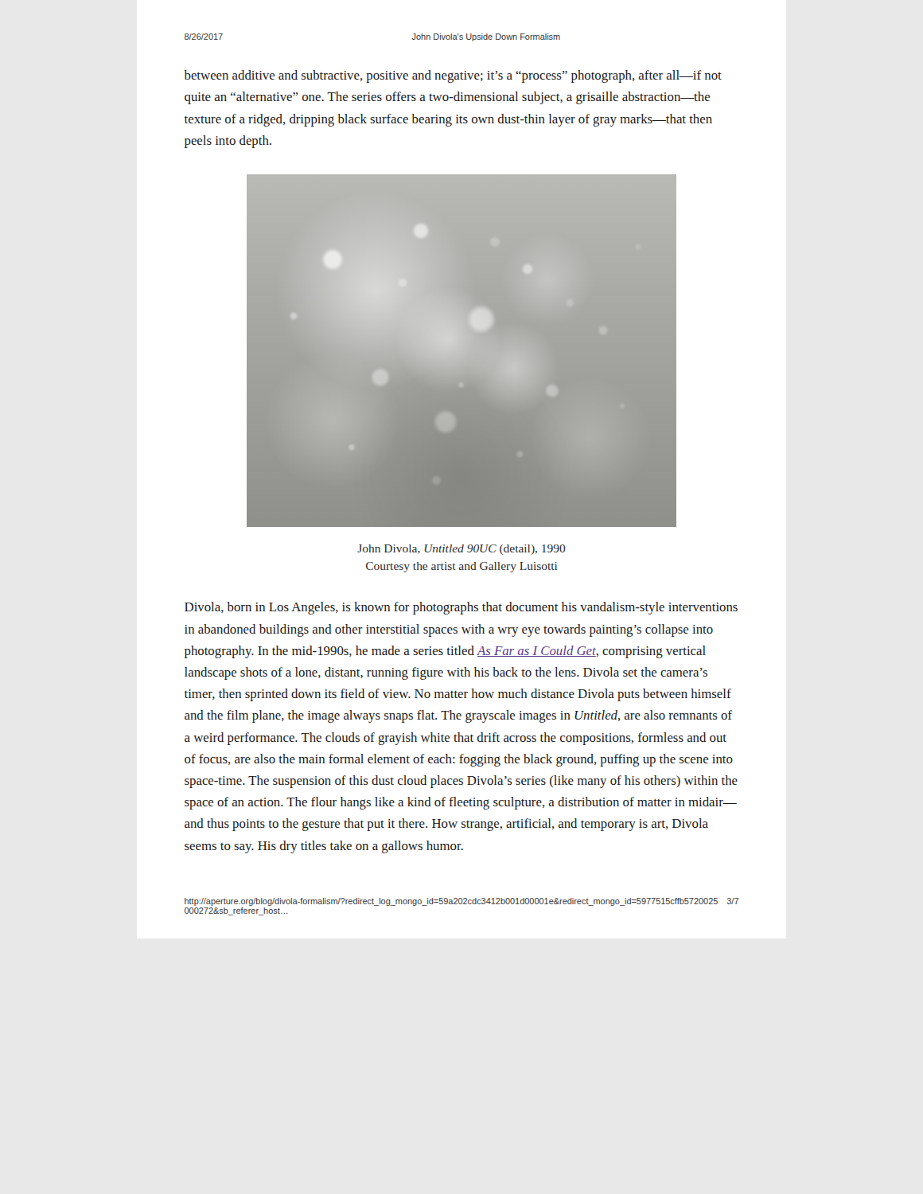8/26/2017 John Divola's Upside Down Formalism
between additive and subtractive, positive and negative; it’s a “process” photograph, after all—if not quite an “alternative” one. The series offers a two-dimensional subject, a grisaille abstraction—the texture of a ridged, dripping black surface bearing its own dust-thin layer of gray marks—that then peels into depth.
John Divola, Untitled 90UC (detail), 1990
Courtesy the artist and Gallery Luisotti
Divola, born in Los Angeles, is known for photographs that document his vandalism-style interventions in abandoned buildings and other interstitial spaces with a wry eye towards painting’s collapse into photography. In the mid-1990s, he made a series titled As Far as I Could Get, comprising vertical landscape shots of a lone, distant, running figure with his back to the lens. Divola set the camera’s timer, then sprinted down its field of view. No matter how much distance Divola puts between himself and the film plane, the image always snaps flat. The grayscale images in Untitled, are also remnants of a weird performance. The clouds of grayish white that drift across the compositions, formless and out of focus, are also the main formal element of each: fogging the black ground, puffing up the scene into space-time. The suspension of this dust cloud places Divola’s series (like many of his others) within the space of an action. The flour hangs like a kind of fleeting sculpture, a distribution of matter in midair—and thus points to the gesture that put it there. How strange, artificial, and temporary is art, Divola seems to say. His dry titles take on a gallows humor.
http://aperture.org/blog/divola-formalism/?redirect_log_mongo_id=59a202cdc3412b001d00001e&redirect_mongo_id=5977515cffb5720025000272&sb_referer_host… 3/7